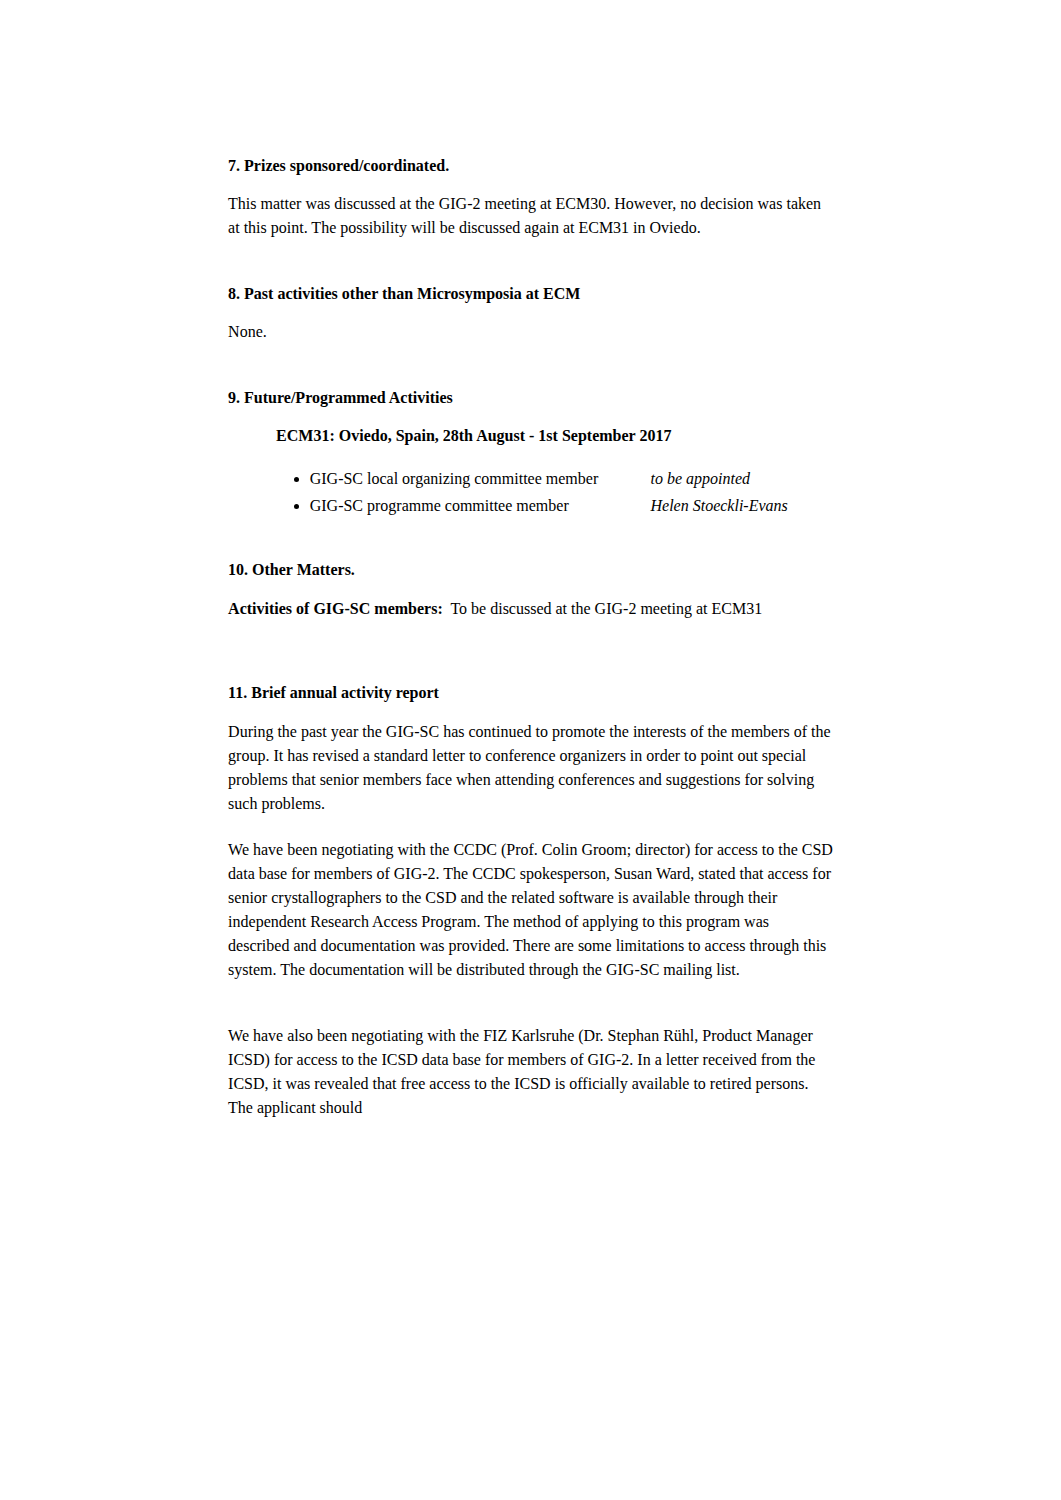7. Prizes sponsored/coordinated.
This matter was discussed at the GIG-2 meeting at ECM30. However, no decision was taken at this point. The possibility will be discussed again at ECM31 in Oviedo.
8. Past activities other than Microsymposia at ECM
None.
9. Future/Programmed Activities
ECM31: Oviedo, Spain, 28th August - 1st September 2017
GIG-SC local organizing committee member to be appointed
GIG-SC programme committee member Helen Stoeckli-Evans
10. Other Matters.
Activities of GIG-SC members: To be discussed at the GIG-2 meeting at ECM31
11. Brief annual activity report
During the past year the GIG-SC has continued to promote the interests of the members of the group. It has revised a standard letter to conference organizers in order to point out special problems that senior members face when attending conferences and suggestions for solving such problems.
We have been negotiating with the CCDC (Prof. Colin Groom; director) for access to the CSD data base for members of GIG-2. The CCDC spokesperson, Susan Ward, stated that access for senior crystallographers to the CSD and the related software is available through their independent Research Access Program. The method of applying to this program was described and documentation was provided. There are some limitations to access through this system. The documentation will be distributed through the GIG-SC mailing list.
We have also been negotiating with the FIZ Karlsruhe (Dr. Stephan Rühl, Product Manager ICSD) for access to the ICSD data base for members of GIG-2. In a letter received from the ICSD, it was revealed that free access to the ICSD is officially available to retired persons. The applicant should